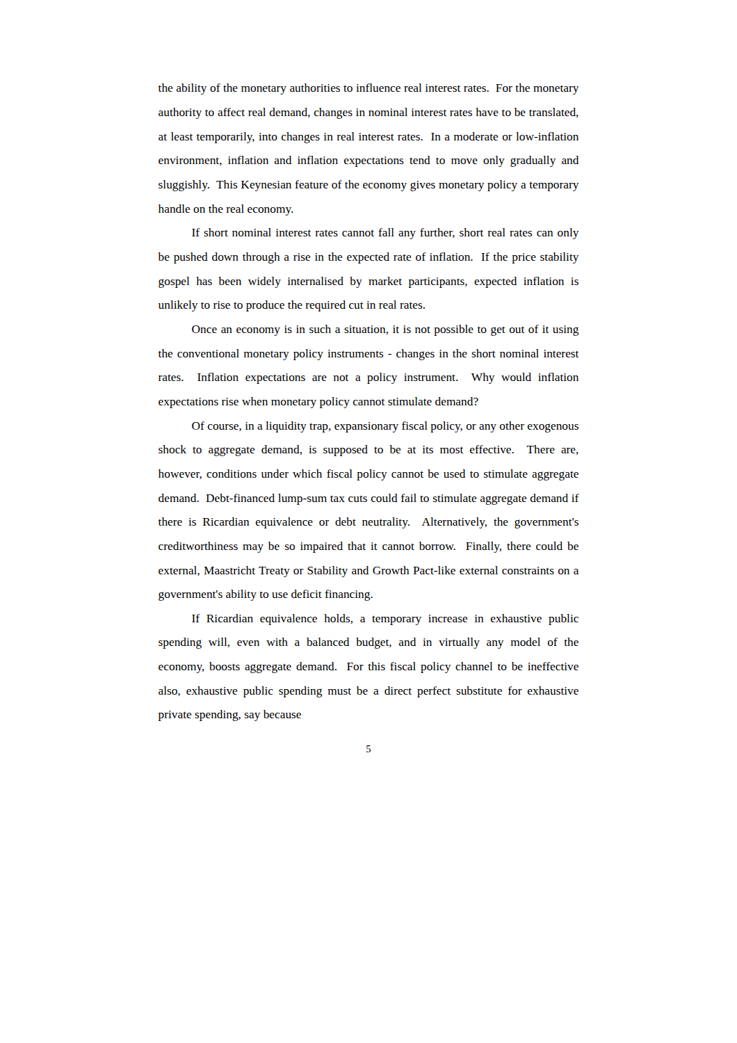the ability of the monetary authorities to influence real interest rates. For the monetary authority to affect real demand, changes in nominal interest rates have to be translated, at least temporarily, into changes in real interest rates. In a moderate or low-inflation environment, inflation and inflation expectations tend to move only gradually and sluggishly. This Keynesian feature of the economy gives monetary policy a temporary handle on the real economy.
If short nominal interest rates cannot fall any further, short real rates can only be pushed down through a rise in the expected rate of inflation. If the price stability gospel has been widely internalised by market participants, expected inflation is unlikely to rise to produce the required cut in real rates.
Once an economy is in such a situation, it is not possible to get out of it using the conventional monetary policy instruments - changes in the short nominal interest rates. Inflation expectations are not a policy instrument. Why would inflation expectations rise when monetary policy cannot stimulate demand?
Of course, in a liquidity trap, expansionary fiscal policy, or any other exogenous shock to aggregate demand, is supposed to be at its most effective. There are, however, conditions under which fiscal policy cannot be used to stimulate aggregate demand. Debt-financed lump-sum tax cuts could fail to stimulate aggregate demand if there is Ricardian equivalence or debt neutrality. Alternatively, the government's creditworthiness may be so impaired that it cannot borrow. Finally, there could be external, Maastricht Treaty or Stability and Growth Pact-like external constraints on a government's ability to use deficit financing.
If Ricardian equivalence holds, a temporary increase in exhaustive public spending will, even with a balanced budget, and in virtually any model of the economy, boosts aggregate demand. For this fiscal policy channel to be ineffective also, exhaustive public spending must be a direct perfect substitute for exhaustive private spending, say because
5